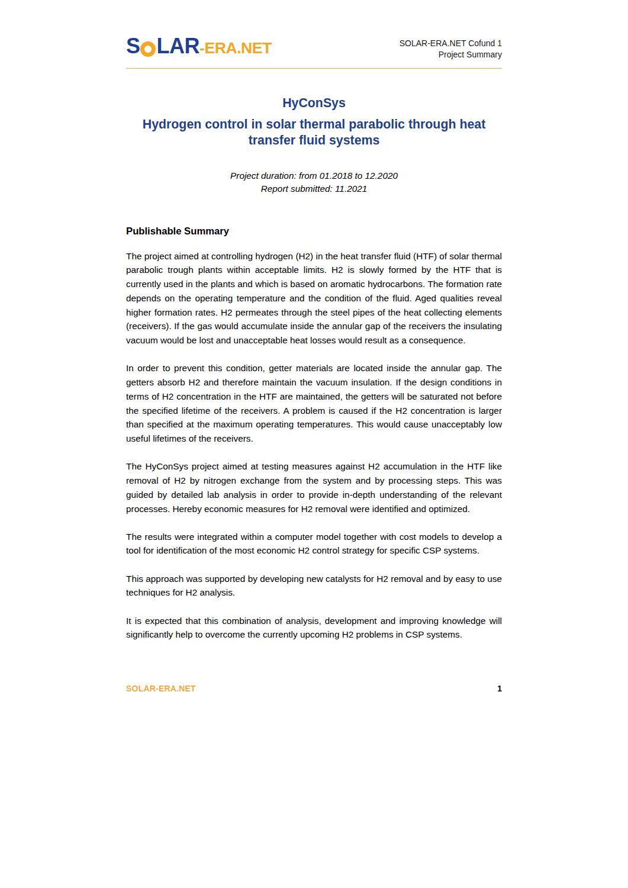S LAR-ERA.NET
SOLAR-ERA.NET Cofund 1
Project Summary
HyConSys
Hydrogen control in solar thermal parabolic through heat transfer fluid systems
Project duration: from 01.2018 to 12.2020
Report submitted: 11.2021
Publishable Summary
The project aimed at controlling hydrogen (H2) in the heat transfer fluid (HTF) of solar thermal parabolic trough plants within acceptable limits. H2 is slowly formed by the HTF that is currently used in the plants and which is based on aromatic hydrocarbons. The formation rate depends on the operating temperature and the condition of the fluid. Aged qualities reveal higher formation rates. H2 permeates through the steel pipes of the heat collecting elements (receivers). If the gas would accumulate inside the annular gap of the receivers the insulating vacuum would be lost and unacceptable heat losses would result as a consequence.
In order to prevent this condition, getter materials are located inside the annular gap. The getters absorb H2 and therefore maintain the vacuum insulation. If the design conditions in terms of H2 concentration in the HTF are maintained, the getters will be saturated not before the specified lifetime of the receivers. A problem is caused if the H2 concentration is larger than specified at the maximum operating temperatures. This would cause unacceptably low useful lifetimes of the receivers.
The HyConSys project aimed at testing measures against H2 accumulation in the HTF like removal of H2 by nitrogen exchange from the system and by processing steps. This was guided by detailed lab analysis in order to provide in-depth understanding of the relevant processes. Hereby economic measures for H2 removal were identified and optimized.
The results were integrated within a computer model together with cost models to develop a tool for identification of the most economic H2 control strategy for specific CSP systems.
This approach was supported by developing new catalysts for H2 removal and by easy to use techniques for H2 analysis.
It is expected that this combination of analysis, development and improving knowledge will significantly help to overcome the currently upcoming H2 problems in CSP systems.
SOLAR-ERA.NET 1